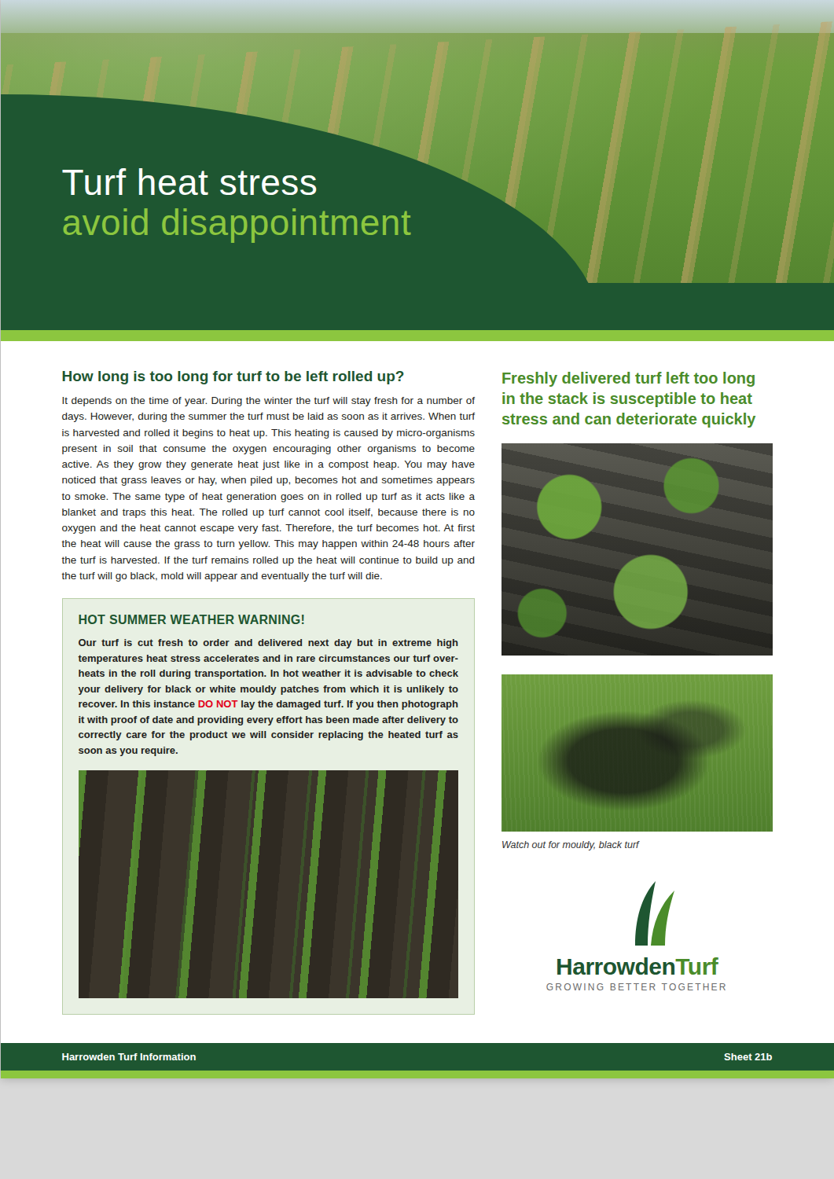Turf heat stressavoid disappointment
How long is too long for turf to be left rolled up?
It depends on the time of year. During the winter the turf will stay fresh for a number of days. However, during the summer the turf must be laid as soon as it arrives. When turf is harvested and rolled it begins to heat up. This heating is caused by micro-organisms present in soil that consume the oxygen encouraging other organisms to become active. As they grow they generate heat just like in a compost heap. You may have noticed that grass leaves or hay, when piled up, becomes hot and sometimes appears to smoke. The same type of heat generation goes on in rolled up turf as it acts like a blanket and traps this heat. The rolled up turf cannot cool itself, because there is no oxygen and the heat cannot escape very fast. Therefore, the turf becomes hot. At first the heat will cause the grass to turn yellow. This may happen within 24-48 hours after the turf is harvested. If the turf remains rolled up the heat will continue to build up and the turf will go black, mold will appear and eventually the turf will die.
HOT SUMMER WEATHER WARNING!
Our turf is cut fresh to order and delivered next day but in extreme high temperatures heat stress accelerates and in rare circumstances our turf over-heats in the roll during transportation. In hot weather it is advisable to check your delivery for black or white mouldy patches from which it is unlikely to recover. In this instance DO NOT lay the damaged turf. If you then photograph it with proof of date and providing every effort has been made after delivery to correctly care for the product we will consider replacing the heated turf as soon as you require.
Freshly delivered turf left too long in the stack is susceptible to heat stress and can deteriorate quickly
Watch out for mouldy, black turf
HarrowdenTurf
GROWING BETTER TOGETHER
Harrowden Turf Information Sheet 21b